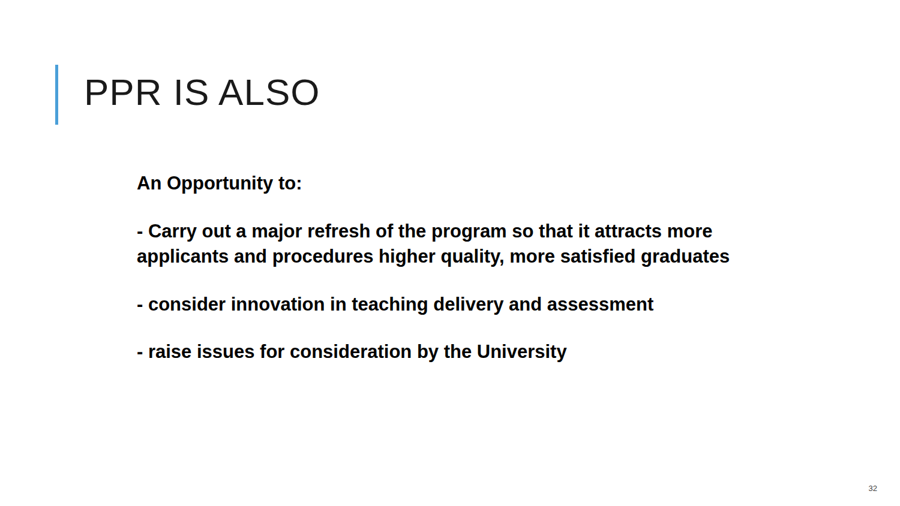PPR is also
An Opportunity to:
- Carry out a major refresh of the program so that it attracts more applicants and procedures higher quality, more satisfied graduates
- consider innovation in teaching delivery and assessment
- raise issues for consideration by the University
32